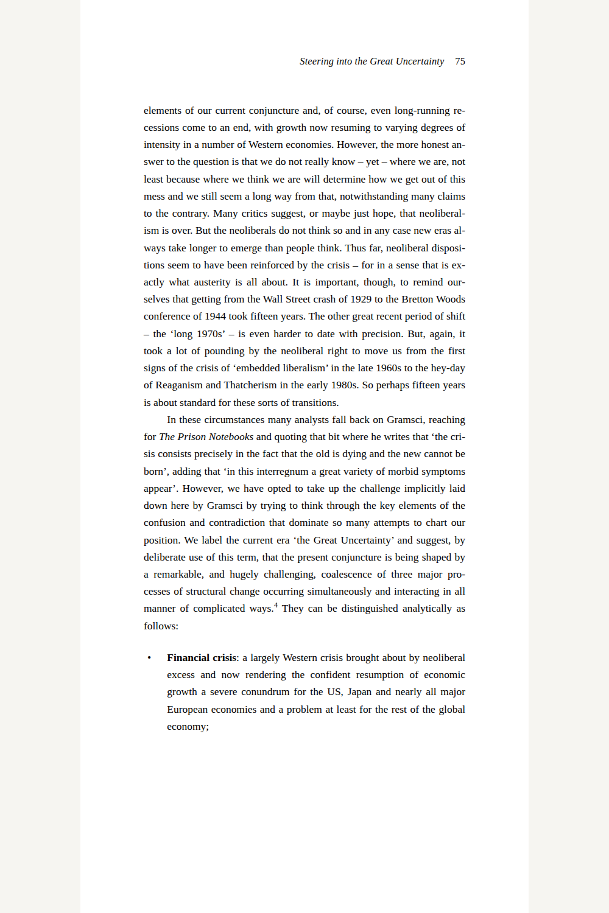Steering into the Great Uncertainty 75
elements of our current conjuncture and, of course, even long-running recessions come to an end, with growth now resuming to varying degrees of intensity in a number of Western economies. However, the more honest answer to the question is that we do not really know – yet – where we are, not least because where we think we are will determine how we get out of this mess and we still seem a long way from that, notwithstanding many claims to the contrary. Many critics suggest, or maybe just hope, that neoliberalism is over. But the neoliberals do not think so and in any case new eras always take longer to emerge than people think. Thus far, neoliberal dispositions seem to have been reinforced by the crisis – for in a sense that is exactly what austerity is all about. It is important, though, to remind ourselves that getting from the Wall Street crash of 1929 to the Bretton Woods conference of 1944 took fifteen years. The other great recent period of shift – the ‘long 1970s’ – is even harder to date with precision. But, again, it took a lot of pounding by the neoliberal right to move us from the first signs of the crisis of ‘embedded liberalism’ in the late 1960s to the hey-day of Reaganism and Thatcherism in the early 1980s. So perhaps fifteen years is about standard for these sorts of transitions.
In these circumstances many analysts fall back on Gramsci, reaching for The Prison Notebooks and quoting that bit where he writes that ‘the crisis consists precisely in the fact that the old is dying and the new cannot be born’, adding that ‘in this interregnum a great variety of morbid symptoms appear’. However, we have opted to take up the challenge implicitly laid down here by Gramsci by trying to think through the key elements of the confusion and contradiction that dominate so many attempts to chart our position. We label the current era ‘the Great Uncertainty’ and suggest, by deliberate use of this term, that the present conjuncture is being shaped by a remarkable, and hugely challenging, coalescence of three major processes of structural change occurring simultaneously and interacting in all manner of complicated ways.4 They can be distinguished analytically as follows:
Financial crisis: a largely Western crisis brought about by neoliberal excess and now rendering the confident resumption of economic growth a severe conundrum for the US, Japan and nearly all major European economies and a problem at least for the rest of the global economy;